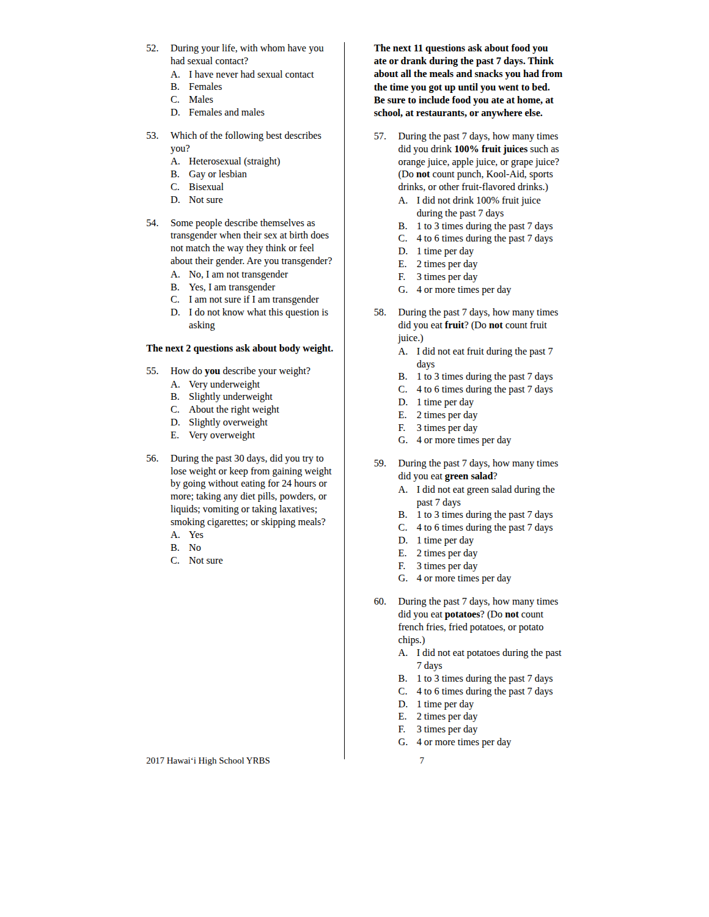52. During your life, with whom have you had sexual contact?
A. I have never had sexual contact
B. Females
C. Males
D. Females and males
53. Which of the following best describes you?
A. Heterosexual (straight)
B. Gay or lesbian
C. Bisexual
D. Not sure
54. Some people describe themselves as transgender when their sex at birth does not match the way they think or feel about their gender. Are you transgender?
A. No, I am not transgender
B. Yes, I am transgender
C. I am not sure if I am transgender
D. I do not know what this question is asking
The next 2 questions ask about body weight.
55. How do you describe your weight?
A. Very underweight
B. Slightly underweight
C. About the right weight
D. Slightly overweight
E. Very overweight
56. During the past 30 days, did you try to lose weight or keep from gaining weight by going without eating for 24 hours or more; taking any diet pills, powders, or liquids; vomiting or taking laxatives; smoking cigarettes; or skipping meals?
A. Yes
B. No
C. Not sure
The next 11 questions ask about food you ate or drank during the past 7 days. Think about all the meals and snacks you had from the time you got up until you went to bed. Be sure to include food you ate at home, at school, at restaurants, or anywhere else.
57. During the past 7 days, how many times did you drink 100% fruit juices such as orange juice, apple juice, or grape juice? (Do not count punch, Kool-Aid, sports drinks, or other fruit-flavored drinks.)
A. I did not drink 100% fruit juice during the past 7 days
B. 1 to 3 times during the past 7 days
C. 4 to 6 times during the past 7 days
D. 1 time per day
E. 2 times per day
F. 3 times per day
G. 4 or more times per day
58. During the past 7 days, how many times did you eat fruit? (Do not count fruit juice.)
A. I did not eat fruit during the past 7 days
B. 1 to 3 times during the past 7 days
C. 4 to 6 times during the past 7 days
D. 1 time per day
E. 2 times per day
F. 3 times per day
G. 4 or more times per day
59. During the past 7 days, how many times did you eat green salad?
A. I did not eat green salad during the past 7 days
B. 1 to 3 times during the past 7 days
C. 4 to 6 times during the past 7 days
D. 1 time per day
E. 2 times per day
F. 3 times per day
G. 4 or more times per day
60. During the past 7 days, how many times did you eat potatoes? (Do not count french fries, fried potatoes, or potato chips.)
A. I did not eat potatoes during the past 7 days
B. 1 to 3 times during the past 7 days
C. 4 to 6 times during the past 7 days
D. 1 time per day
E. 2 times per day
F. 3 times per day
G. 4 or more times per day
2017 Hawai‘i High School YRBS 7